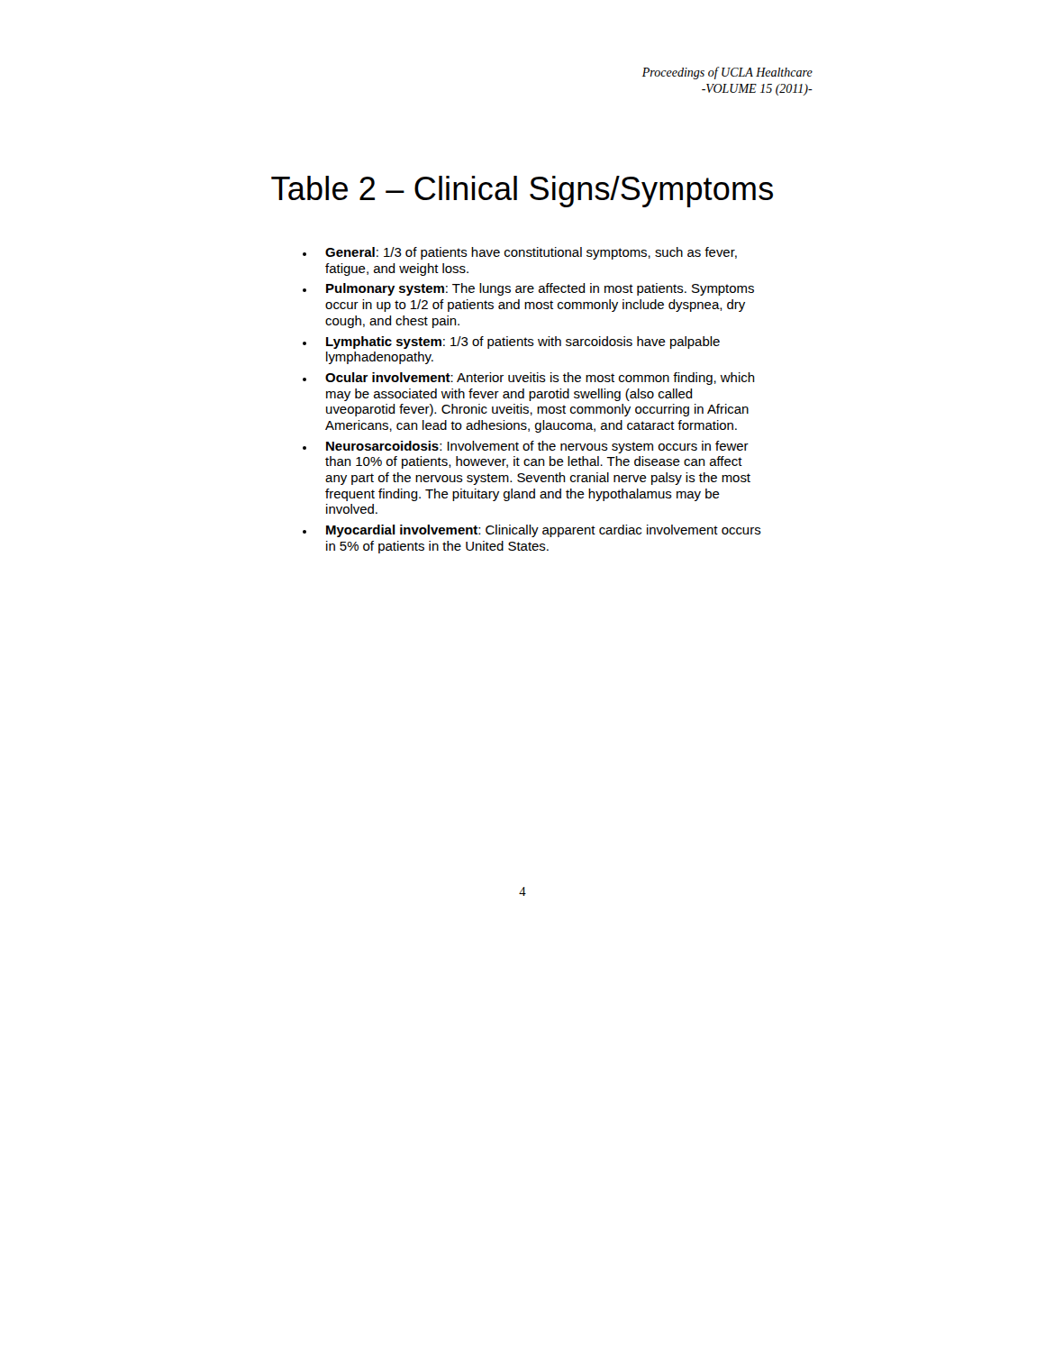Proceedings of UCLA Healthcare
-VOLUME 15 (2011)-
Table 2 – Clinical Signs/Symptoms
General: 1/3 of patients have constitutional symptoms, such as fever, fatigue, and weight loss.
Pulmonary system: The lungs are affected in most patients. Symptoms occur in up to 1/2 of patients and most commonly include dyspnea, dry cough, and chest pain.
Lymphatic system: 1/3 of patients with sarcoidosis have palpable lymphadenopathy.
Ocular involvement: Anterior uveitis is the most common finding, which may be associated with fever and parotid swelling (also called uveoparotid fever). Chronic uveitis, most commonly occurring in African Americans, can lead to adhesions, glaucoma, and cataract formation.
Neurosarcoidosis: Involvement of the nervous system occurs in fewer than 10% of patients, however, it can be lethal. The disease can affect any part of the nervous system. Seventh cranial nerve palsy is the most frequent finding. The pituitary gland and the hypothalamus may be involved.
Myocardial involvement: Clinically apparent cardiac involvement occurs in 5% of patients in the United States.
4